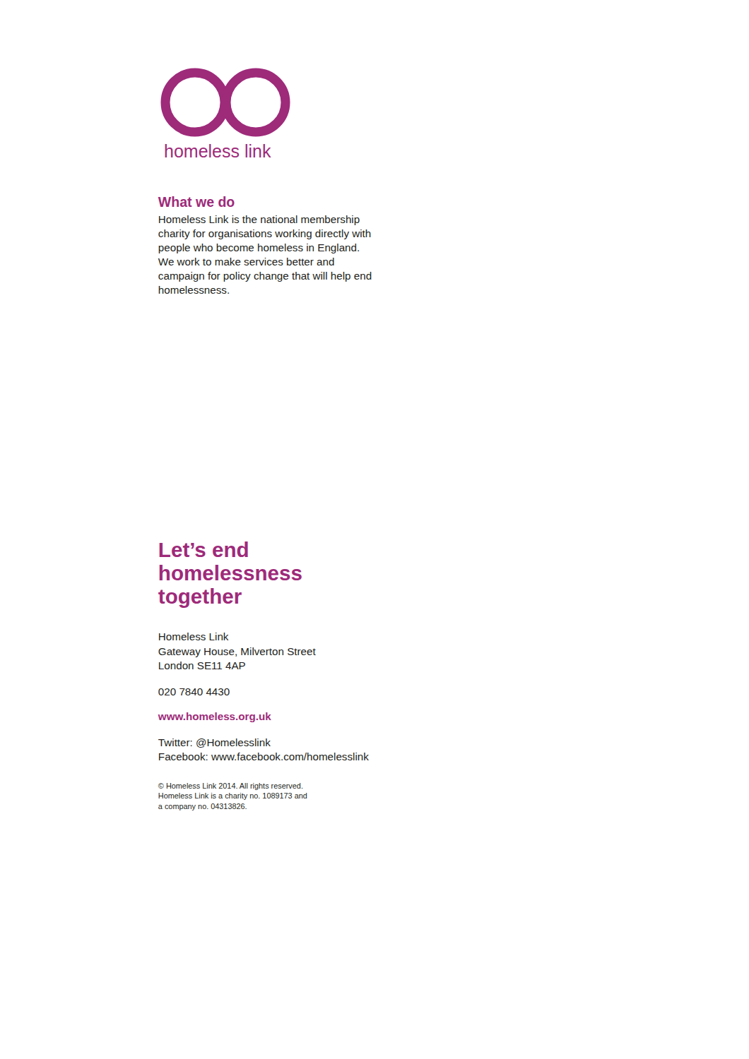homeless link
What we do
Homeless Link is the national membership charity for organisations working directly with people who become homeless in England. We work to make services better and campaign for policy change that will help end homelessness.
Let’s end homelessness together
Homeless Link
Gateway House, Milverton Street
London SE11 4AP
020 7840 4430
www.homeless.org.uk
Twitter: @Homelesslink
Facebook: www.facebook.com/homelesslink
© Homeless Link 2014. All rights reserved.
Homeless Link is a charity no. 1089173 and
a company no. 04313826.